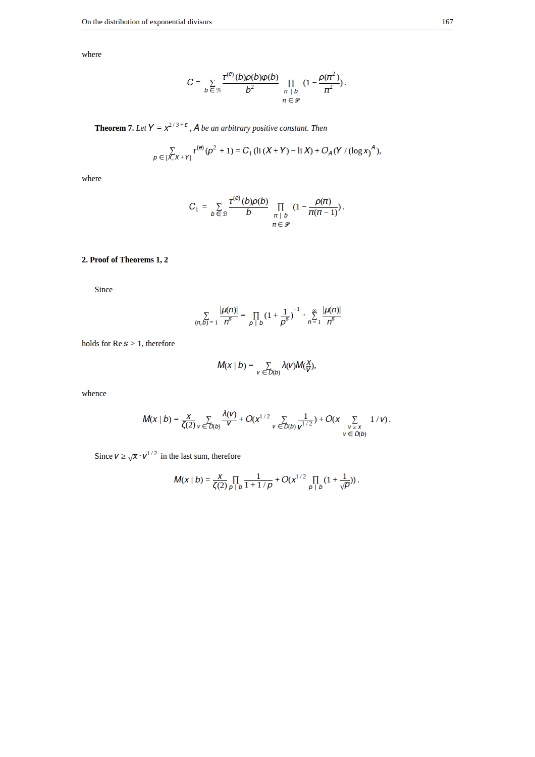On the distribution of exponential divisors 167
where
C = ∑ b∈ℬ τ(e) (b) ρ(b) φ(b) b2 ∏ π∣b π∈𝒫 ( 1− ρ(π2) π2 ) .
Theorem 7. Let Y=x2/3+ε, A be an arbitrary positive constant. Then
∑ p∈[X,X+Y] τ(e) (p2+1) = C1 (li(X+Y) −liX) + OA ( Y/(logx)A ) ,
where
C1 = ∑ b∈ℬ τ(e) (b) ρ(b) b ∏ π∣b π∈𝒫 ( 1− ρ(π) π(π−1) ) .
2. Proof of Theorems 1, 2
Since
∑ (n,b)=1 |μ(n)| ns = ∏ p∣b ( 1+1ps ) −1 ⋅ ∑ n=1 ∞ |μ(n)| ns
holds for Res>1, therefore
M(x|b) = ∑ v∈D(b) λ(v) M ( xv ) ,
whence
M(x|b) = xζ(2) ∑ v∈D(b) λ(v)v + O ( x1/2 ∑ v∈D(b) 1v1/2 ) + O ( x ∑ v≥x v∈D(b) 1/v ) .
Since v≥x⋅v1/2 in the last sum, therefore
M(x|b) = xζ(2) ∏ p∣b 11+1/p + O ( x1/2 ∏ p∣b ( 1+1p ) ) .